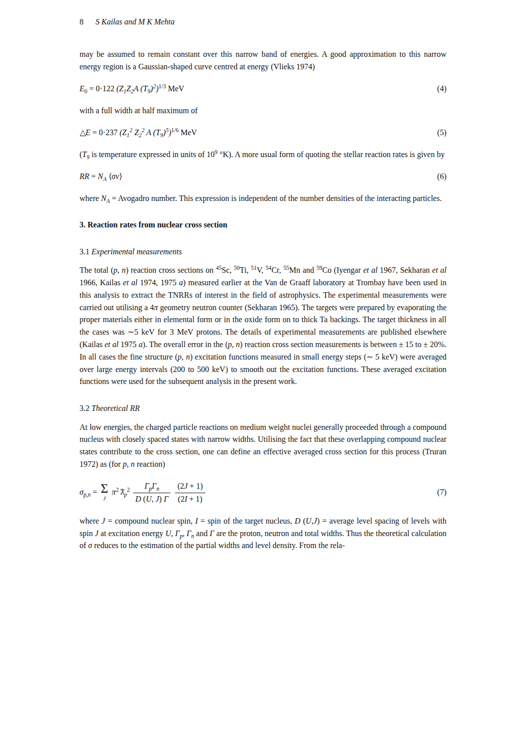8 S Kailas and M K Mehta
may be assumed to remain constant over this narrow band of energies. A good approximation to this narrow energy region is a Gaussian-shaped curve centred at energy (Vlieks 1974)
E0 = 0·122 (Z1Z2A (T9)2)1/3 MeV (4)
with a full width at half maximum of
△E = 0·237 (Z12 Z22 A (T9)5)1/6 MeV (5)
(T9 is temperature expressed in units of 109 °K). A more usual form of quoting the stellar reaction rates is given by
RR = NA ⟨σv⟩ (6)
where NA = Avogadro number. This expression is independent of the number densities of the interacting particles.
3. Reaction rates from nuclear cross section
3.1 Experimental measurements
The total (p, n) reaction cross sections on 45Sc, 50Ti, 51V, 54Cr, 55Mn and 59Co (Iyengar et al 1967, Sekharan et al 1966, Kailas et al 1974, 1975 a) measured earlier at the Van de Graaff laboratory at Trombay have been used in this analysis to extract the TNRRs of interest in the field of astrophysics. The experimental measurements were carried out utilising a 4π geometry neutron counter (Sekharan 1965). The targets were prepared by evaporating the proper materials either in elemental form or in the oxide form on to thick Ta backings. The target thickness in all the cases was ∼5 keV for 3 MeV protons. The details of experimental measurements are published elsewhere (Kailas et al 1975 a). The overall error in the (p, n) reaction cross section measurements is between ± 15 to ± 20%. In all cases the fine structure (p, n) excitation functions measured in small energy steps (∼ 5 keV) were averaged over large energy intervals (200 to 500 keV) to smooth out the excitation functions. These averaged excitation functions were used for the subsequent analysis in the present work.
3.2 Theoretical RR
At low energies, the charged particle reactions on medium weight nuclei generally proceeded through a compound nucleus with closely spaced states with narrow widths. Utilising the fact that these overlapping compound nuclear states contribute to the cross section, one can define an effective averaged cross section for this process (Truran 1972) as (for p, n reaction)
σp,n = ΣJ π2 λp2 ΓpΓn D (U, J) Γ (2J + 1)(2I + 1) (7)
where J = compound nuclear spin, I = spin of the target nucleus, D (U,J) = average level spacing of levels with spin J at excitation energy U, Γp, Γn and Γ are the proton, neutron and total widths. Thus the theoretical calculation of σ reduces to the estimation of the partial widths and level density. From the rela-